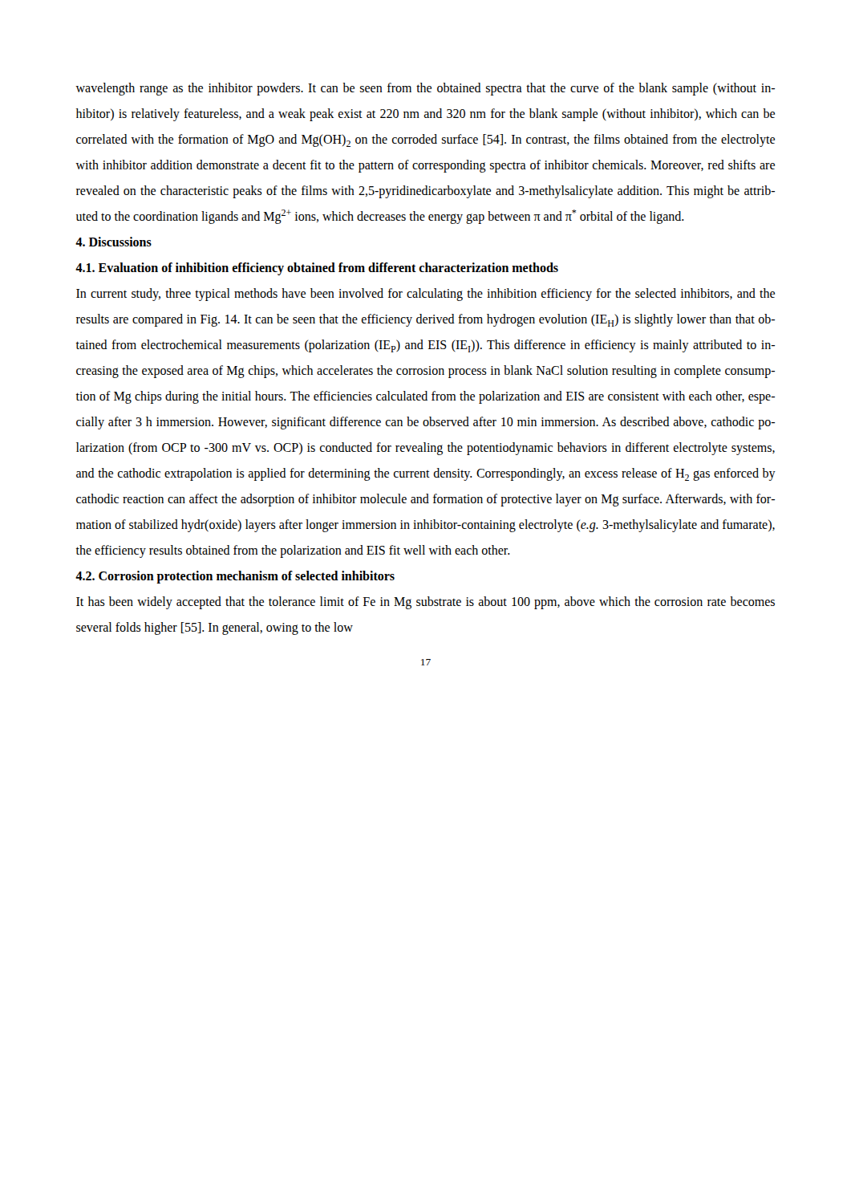wavelength range as the inhibitor powders. It can be seen from the obtained spectra that the curve of the blank sample (without inhibitor) is relatively featureless, and a weak peak exist at 220 nm and 320 nm for the blank sample (without inhibitor), which can be correlated with the formation of MgO and Mg(OH)2 on the corroded surface [54]. In contrast, the films obtained from the electrolyte with inhibitor addition demonstrate a decent fit to the pattern of corresponding spectra of inhibitor chemicals. Moreover, red shifts are revealed on the characteristic peaks of the films with 2,5-pyridinedicarboxylate and 3-methylsalicylate addition. This might be attributed to the coordination ligands and Mg2+ ions, which decreases the energy gap between π and π* orbital of the ligand.
4. Discussions
4.1. Evaluation of inhibition efficiency obtained from different characterization methods
In current study, three typical methods have been involved for calculating the inhibition efficiency for the selected inhibitors, and the results are compared in Fig. 14. It can be seen that the efficiency derived from hydrogen evolution (IEH) is slightly lower than that obtained from electrochemical measurements (polarization (IEP) and EIS (IEI)). This difference in efficiency is mainly attributed to increasing the exposed area of Mg chips, which accelerates the corrosion process in blank NaCl solution resulting in complete consumption of Mg chips during the initial hours. The efficiencies calculated from the polarization and EIS are consistent with each other, especially after 3 h immersion. However, significant difference can be observed after 10 min immersion. As described above, cathodic polarization (from OCP to -300 mV vs. OCP) is conducted for revealing the potentiodynamic behaviors in different electrolyte systems, and the cathodic extrapolation is applied for determining the current density. Correspondingly, an excess release of H2 gas enforced by cathodic reaction can affect the adsorption of inhibitor molecule and formation of protective layer on Mg surface. Afterwards, with formation of stabilized hydr(oxide) layers after longer immersion in inhibitor-containing electrolyte (e.g. 3-methylsalicylate and fumarate), the efficiency results obtained from the polarization and EIS fit well with each other.
4.2. Corrosion protection mechanism of selected inhibitors
It has been widely accepted that the tolerance limit of Fe in Mg substrate is about 100 ppm, above which the corrosion rate becomes several folds higher [55]. In general, owing to the low
17